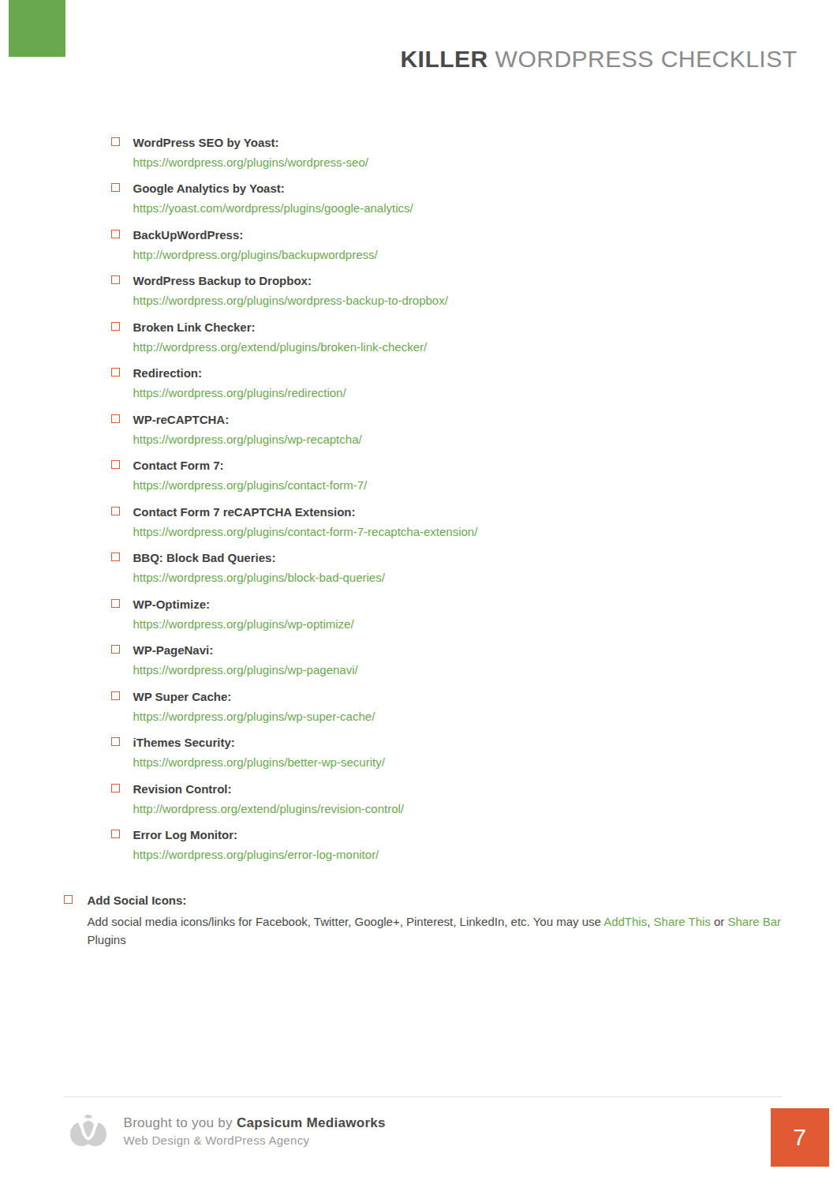Killer WordPress Checklist
WordPress SEO by Yoast: https://wordpress.org/plugins/wordpress-seo/
Google Analytics by Yoast: https://yoast.com/wordpress/plugins/google-analytics/
BackUpWordPress: http://wordpress.org/plugins/backupwordpress/
WordPress Backup to Dropbox: https://wordpress.org/plugins/wordpress-backup-to-dropbox/
Broken Link Checker: http://wordpress.org/extend/plugins/broken-link-checker/
Redirection: https://wordpress.org/plugins/redirection/
WP-reCAPTCHA: https://wordpress.org/plugins/wp-recaptcha/
Contact Form 7: https://wordpress.org/plugins/contact-form-7/
Contact Form 7 reCAPTCHA Extension: https://wordpress.org/plugins/contact-form-7-recaptcha-extension/
BBQ: Block Bad Queries: https://wordpress.org/plugins/block-bad-queries/
WP-Optimize: https://wordpress.org/plugins/wp-optimize/
WP-PageNavi: https://wordpress.org/plugins/wp-pagenavi/
WP Super Cache: https://wordpress.org/plugins/wp-super-cache/
iThemes Security: https://wordpress.org/plugins/better-wp-security/
Revision Control: http://wordpress.org/extend/plugins/revision-control/
Error Log Monitor: https://wordpress.org/plugins/error-log-monitor/
Add Social Icons:
Add social media icons/links for Facebook, Twitter, Google+, Pinterest, LinkedIn, etc. You may use AddThis, Share This or Share Bar Plugins
Brought to you by Capsicum Mediaworks Web Design & WordPress Agency
7